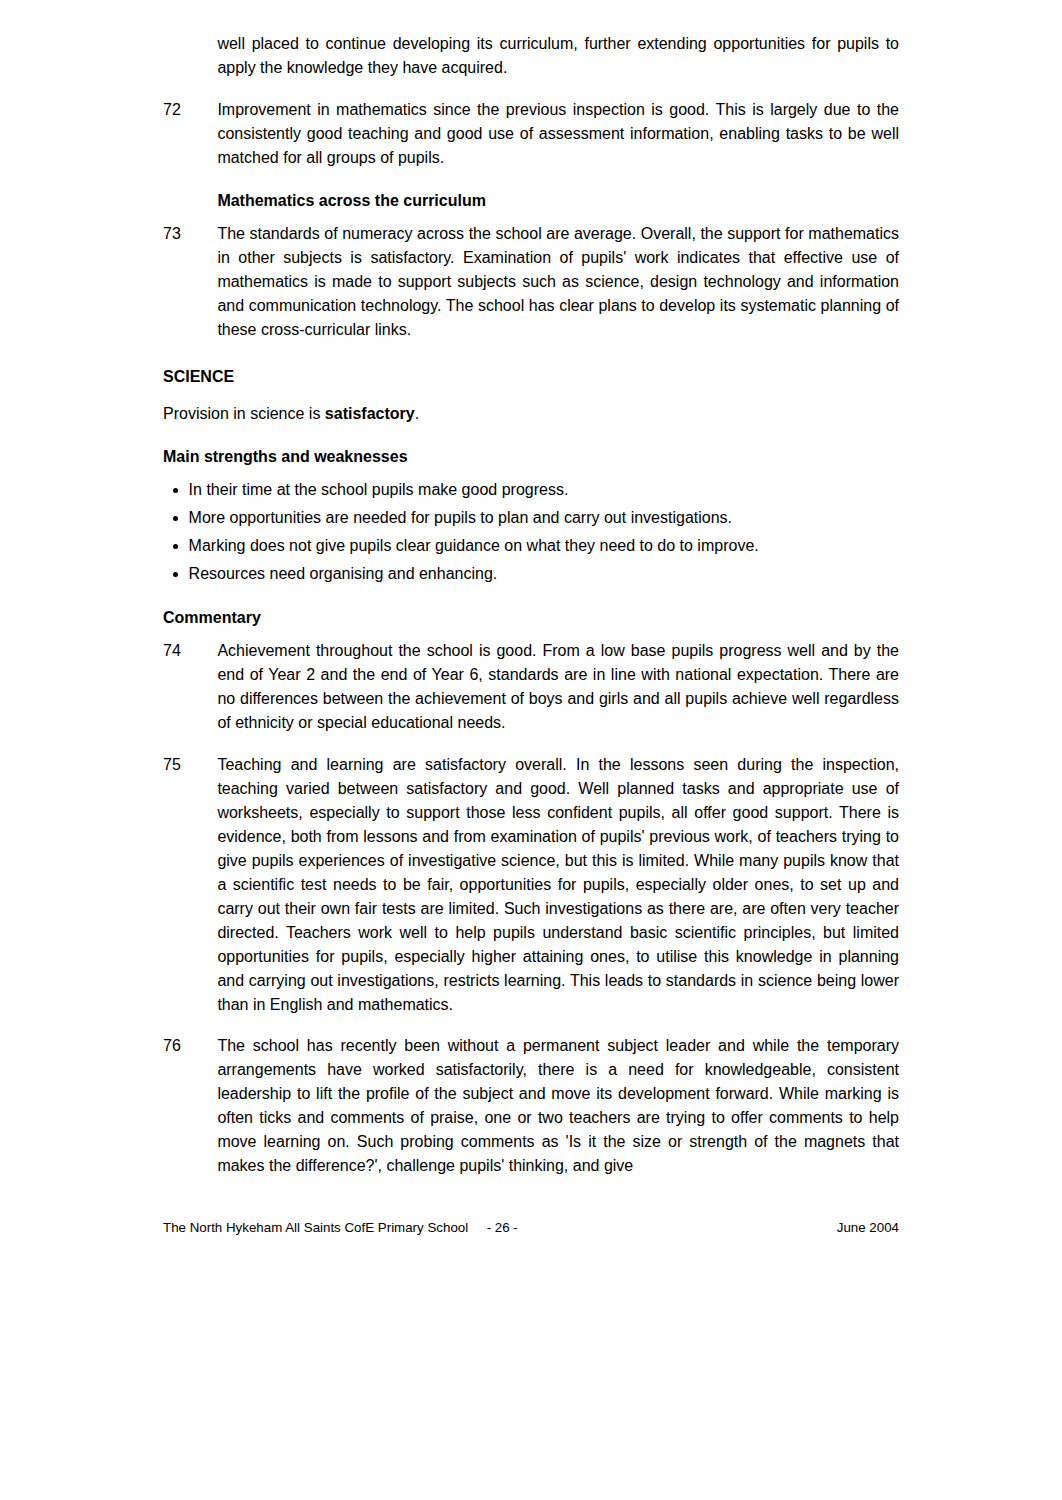well placed to continue developing its curriculum, further extending opportunities for pupils to apply the knowledge they have acquired.
72
Improvement in mathematics since the previous inspection is good. This is largely due to the consistently good teaching and good use of assessment information, enabling tasks to be well matched for all groups of pupils.
Mathematics across the curriculum
73
The standards of numeracy across the school are average. Overall, the support for mathematics in other subjects is satisfactory. Examination of pupils' work indicates that effective use of mathematics is made to support subjects such as science, design technology and information and communication technology. The school has clear plans to develop its systematic planning of these cross-curricular links.
SCIENCE
Provision in science is satisfactory.
Main strengths and weaknesses
In their time at the school pupils make good progress.
More opportunities are needed for pupils to plan and carry out investigations.
Marking does not give pupils clear guidance on what they need to do to improve.
Resources need organising and enhancing.
Commentary
74
Achievement throughout the school is good. From a low base pupils progress well and by the end of Year 2 and the end of Year 6, standards are in line with national expectation. There are no differences between the achievement of boys and girls and all pupils achieve well regardless of ethnicity or special educational needs.
75
Teaching and learning are satisfactory overall. In the lessons seen during the inspection, teaching varied between satisfactory and good. Well planned tasks and appropriate use of worksheets, especially to support those less confident pupils, all offer good support. There is evidence, both from lessons and from examination of pupils' previous work, of teachers trying to give pupils experiences of investigative science, but this is limited. While many pupils know that a scientific test needs to be fair, opportunities for pupils, especially older ones, to set up and carry out their own fair tests are limited. Such investigations as there are, are often very teacher directed. Teachers work well to help pupils understand basic scientific principles, but limited opportunities for pupils, especially higher attaining ones, to utilise this knowledge in planning and carrying out investigations, restricts learning. This leads to standards in science being lower than in English and mathematics.
76
The school has recently been without a permanent subject leader and while the temporary arrangements have worked satisfactorily, there is a need for knowledgeable, consistent leadership to lift the profile of the subject and move its development forward. While marking is often ticks and comments of praise, one or two teachers are trying to offer comments to help move learning on. Such probing comments as 'Is it the size or strength of the magnets that makes the difference?', challenge pupils' thinking, and give
The North Hykeham All Saints CofE Primary School - 26 -
June 2004